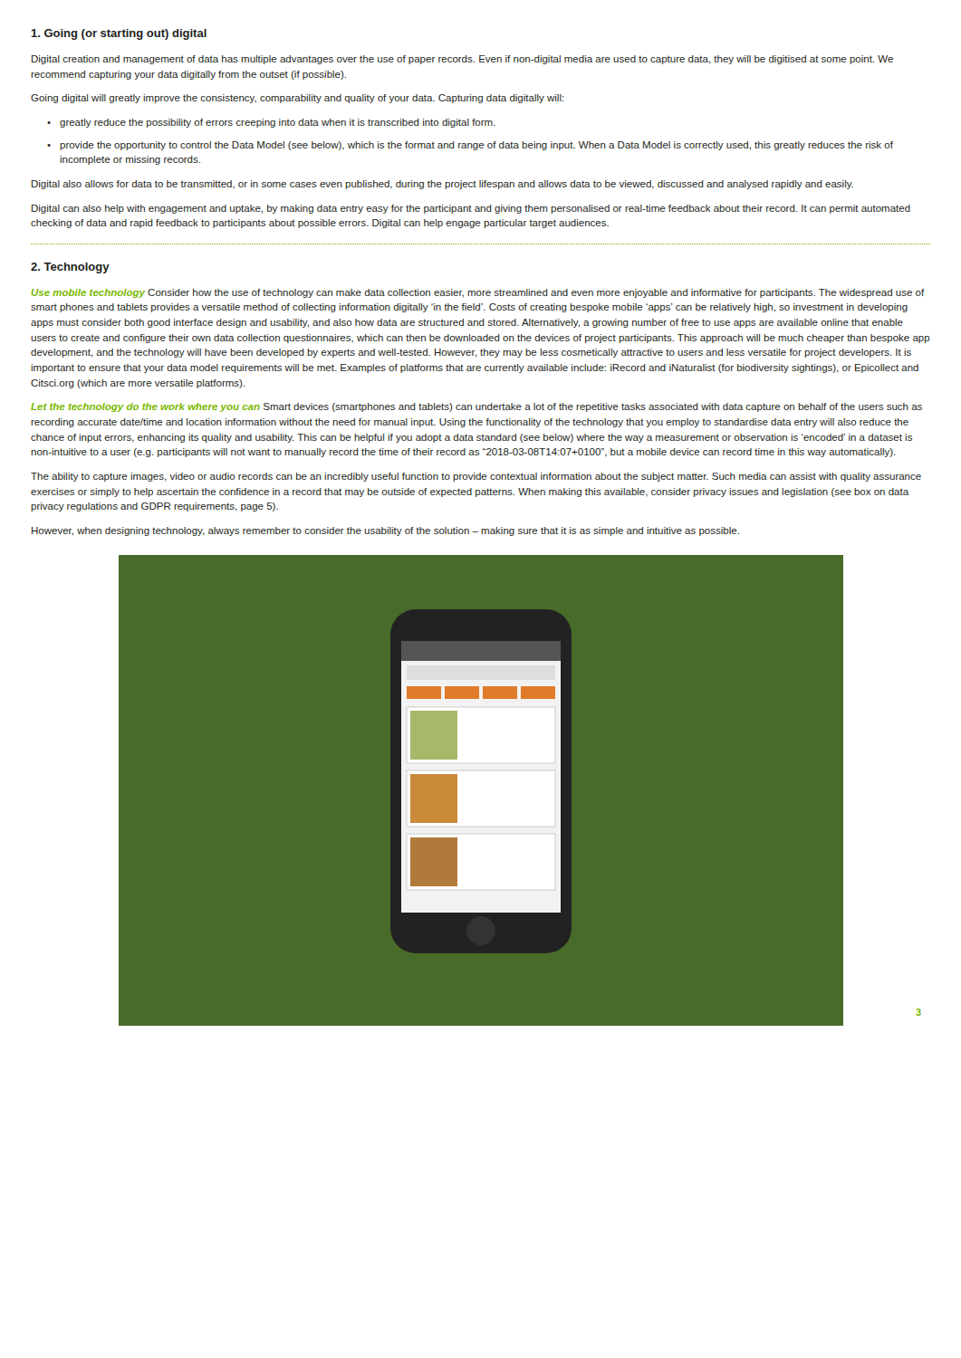1. Going (or starting out) digital
Digital creation and management of data has multiple advantages over the use of paper records. Even if non-digital media are used to capture data, they will be digitised at some point. We recommend capturing your data digitally from the outset (if possible).
Going digital will greatly improve the consistency, comparability and quality of your data. Capturing data digitally will:
greatly reduce the possibility of errors creeping into data when it is transcribed into digital form.
provide the opportunity to control the Data Model (see below), which is the format and range of data being input. When a Data Model is correctly used, this greatly reduces the risk of incomplete or missing records.
Digital also allows for data to be transmitted, or in some cases even published, during the project lifespan and allows data to be viewed, discussed and analysed rapidly and easily.
Digital can also help with engagement and uptake, by making data entry easy for the participant and giving them personalised or real-time feedback about their record. It can permit automated checking of data and rapid feedback to participants about possible errors. Digital can help engage particular target audiences.
2. Technology
Use mobile technology Consider how the use of technology can make data collection easier, more streamlined and even more enjoyable and informative for participants. The widespread use of smart phones and tablets provides a versatile method of collecting information digitally ‘in the field’. Costs of creating bespoke mobile ‘apps’ can be relatively high, so investment in developing apps must consider both good interface design and usability, and also how data are structured and stored. Alternatively, a growing number of free to use apps are available online that enable users to create and configure their own data collection questionnaires, which can then be downloaded on the devices of project participants. This approach will be much cheaper than bespoke app development, and the technology will have been developed by experts and well-tested. However, they may be less cosmetically attractive to users and less versatile for project developers. It is important to ensure that your data model requirements will be met. Examples of platforms that are currently available include: iRecord and iNaturalist (for biodiversity sightings), or Epicollect and Citsci.org (which are more versatile platforms).
Let the technology do the work where you can Smart devices (smartphones and tablets) can undertake a lot of the repetitive tasks associated with data capture on behalf of the users such as recording accurate date/time and location information without the need for manual input. Using the functionality of the technology that you employ to standardise data entry will also reduce the chance of input errors, enhancing its quality and usability. This can be helpful if you adopt a data standard (see below) where the way a measurement or observation is ‘encoded’ in a dataset is non-intuitive to a user (e.g. participants will not want to manually record the time of their record as “2018-03-08T14:07+0100”, but a mobile device can record time in this way automatically).
The ability to capture images, video or audio records can be an incredibly useful function to provide contextual information about the subject matter. Such media can assist with quality assurance exercises or simply to help ascertain the confidence in a record that may be outside of expected patterns. When making this available, consider privacy issues and legislation (see box on data privacy regulations and GDPR requirements, page 5).
However, when designing technology, always remember to consider the usability of the solution – making sure that it is as simple and intuitive as possible.
3